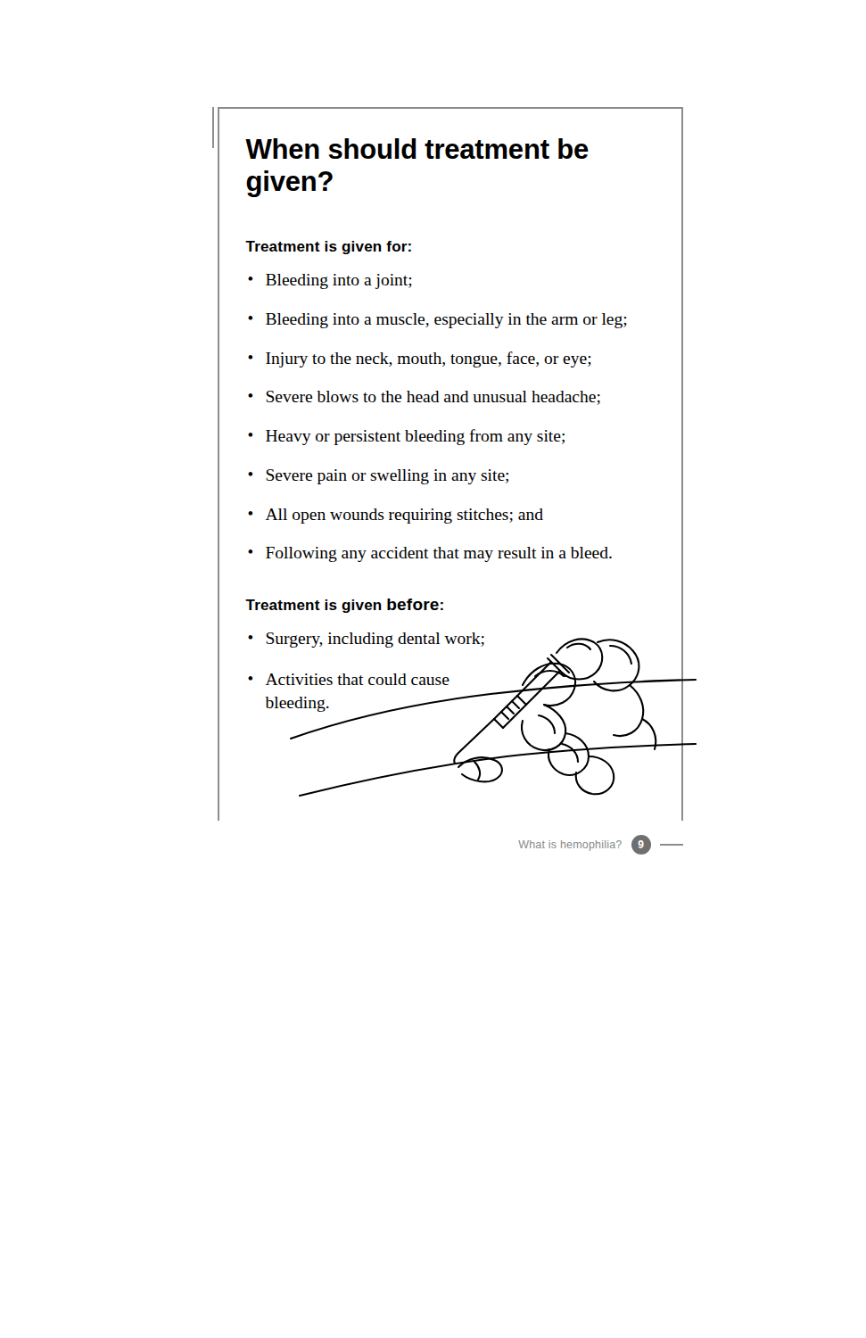When should treatment be given?
Treatment is given for:
Bleeding into a joint;
Bleeding into a muscle, especially in the arm or leg;
Injury to the neck, mouth, tongue, face, or eye;
Severe blows to the head and unusual headache;
Heavy or persistent bleeding from any site;
Severe pain or swelling in any site;
All open wounds requiring stitches; and
Following any accident that may result in a bleed.
Treatment is given before:
Surgery, including dental work;
Activities that could cause bleeding.
What is hemophilia? 9